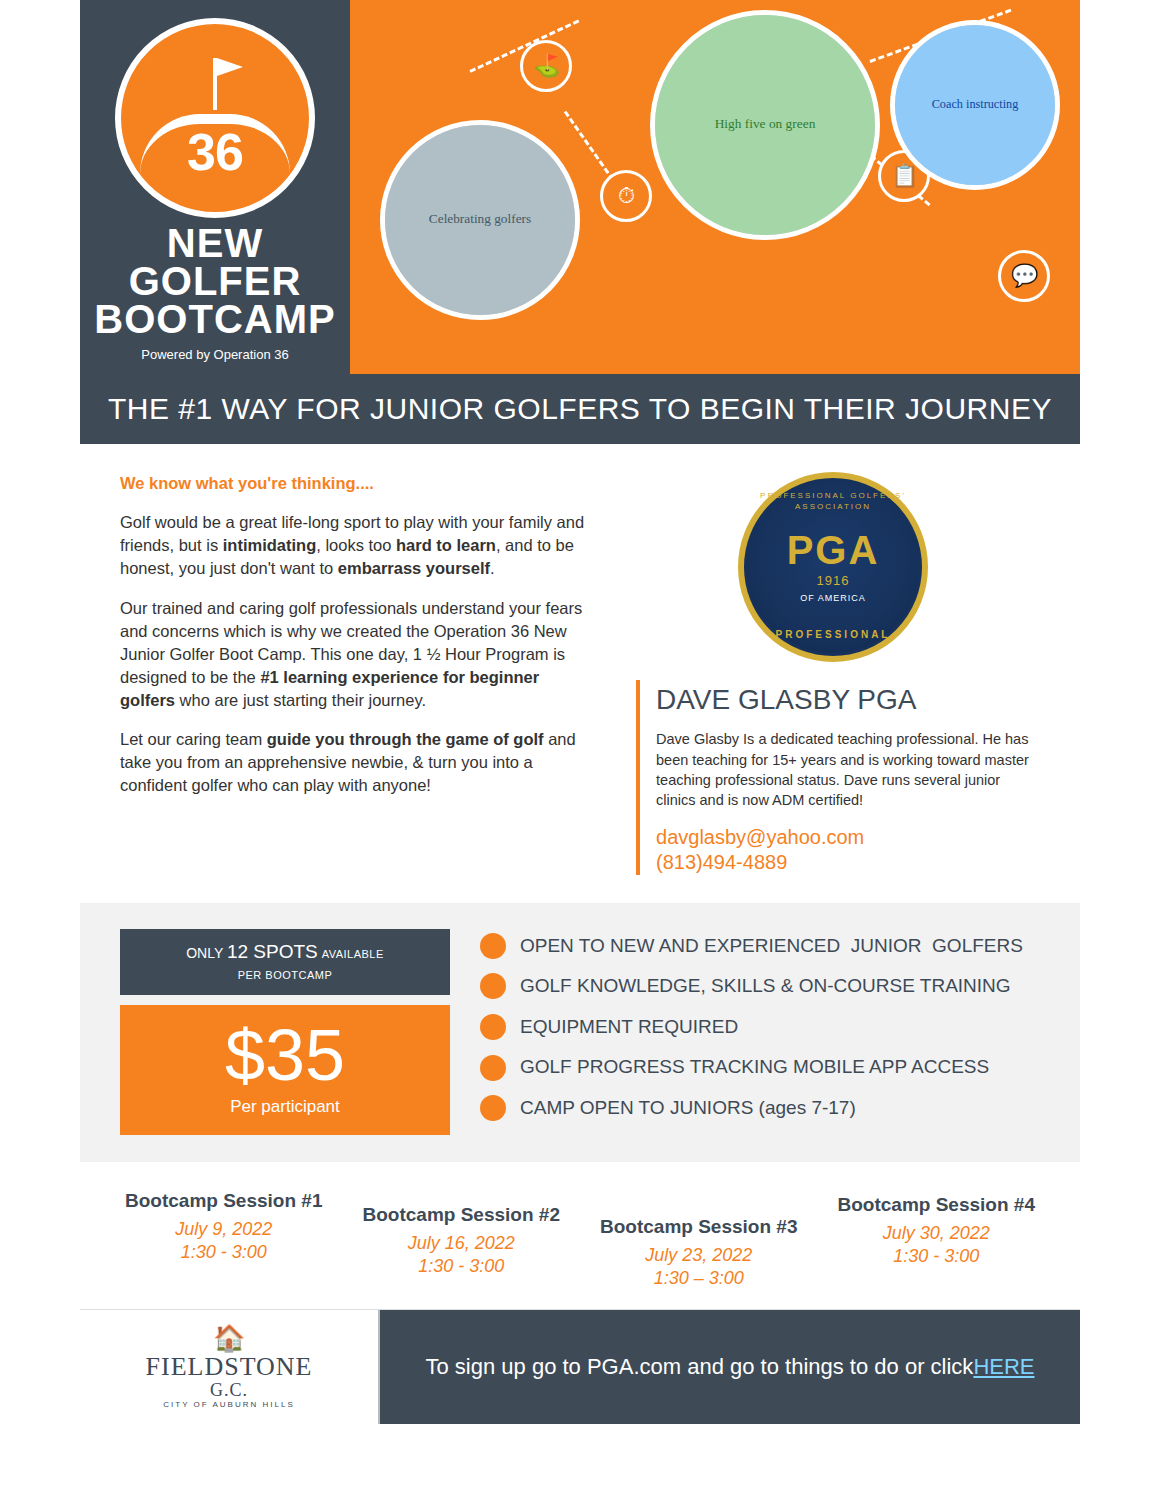36
New Golfer
Bootcamp
Powered by Operation 36
⛳ ⏱ 📋 💬
THE #1 WAY FOR JUNIOR GOLFERS TO BEGIN THEIR JOURNEY
We know what you're thinking....
Golf would be a great life-long sport to play with your family and friends, but is intimidating, looks too hard to learn, and to be honest, you just don't want to embarrass yourself.
Our trained and caring golf professionals understand your fears and concerns which is why we created the Operation 36 New Junior Golfer Boot Camp. This one day, 1 ½ Hour Program is designed to be the #1 learning experience for beginner golfers who are just starting their journey.
Let our caring team guide you through the game of golf and take you from an apprehensive newbie, & turn you into a confident golfer who can play with anyone!
PROFESSIONAL GOLFERS' ASSOCIATION PGA 1916 OF AMERICA PROFESSIONAL
DAVE GLASBY PGA
Dave Glasby Is a dedicated teaching professional. He has been teaching for 15+ years and is working toward master teaching professional status. Dave runs several junior clinics and is now ADM certified!
davglasby@yahoo.com
(813)494-4889
ONLY 12 SPOTS AVAILABLE
PER BOOTCAMP
$35
Per participant
OPEN TO NEW AND EXPERIENCED JUNIOR GOLFERS
GOLF KNOWLEDGE, SKILLS & ON-COURSE TRAINING
EQUIPMENT REQUIRED
GOLF PROGRESS TRACKING MOBILE APP ACCESS
CAMP OPEN TO JUNIORS (ages 7-17)
Bootcamp Session #1
July 9, 2022
1:30 - 3:00
Bootcamp Session #2
July 16, 2022
1:30 - 3:00
Bootcamp Session #3
July 23, 2022
1:30 – 3:00
Bootcamp Session #4
July 30, 2022
1:30 - 3:00
🏠
FIELDSTONE
G.C.
City of Auburn Hills
To sign up go to PGA.com and go to things to do or click HERE